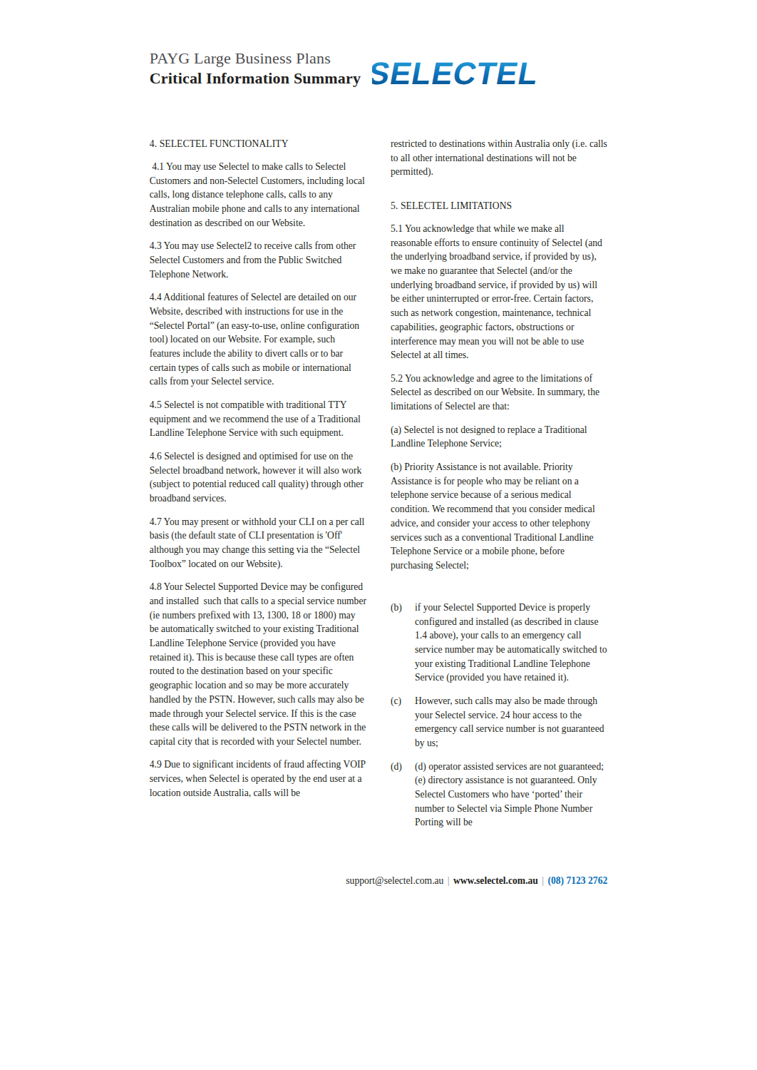PAYG Large Business Plans
Critical Information Summary
SELECTEL
4. SELECTEL FUNCTIONALITY
4.1 You may use Selectel to make calls to Selectel Customers and non-Selectel Customers, including local calls, long distance telephone calls, calls to any Australian mobile phone and calls to any international destination as described on our Website.
4.3 You may use Selectel2 to receive calls from other Selectel Customers and from the Public Switched Telephone Network.
4.4 Additional features of Selectel are detailed on our Website, described with instructions for use in the “Selectel Portal” (an easy-to-use, online configuration tool) located on our Website. For example, such features include the ability to divert calls or to bar certain types of calls such as mobile or international calls from your Selectel service.
4.5 Selectel is not compatible with traditional TTY equipment and we recommend the use of a Traditional Landline Telephone Service with such equipment.
4.6 Selectel is designed and optimised for use on the Selectel broadband network, however it will also work (subject to potential reduced call quality) through other broadband services.
4.7 You may present or withhold your CLI on a per call basis (the default state of CLI presentation is 'Off' although you may change this setting via the “Selectel Toolbox” located on our Website).
4.8 Your Selectel Supported Device may be configured and installed such that calls to a special service number (ie numbers prefixed with 13, 1300, 18 or 1800) may be automatically switched to your existing Traditional Landline Telephone Service (provided you have retained it). This is because these call types are often routed to the destination based on your specific geographic location and so may be more accurately handled by the PSTN. However, such calls may also be made through your Selectel service. If this is the case these calls will be delivered to the PSTN network in the capital city that is recorded with your Selectel number.
4.9 Due to significant incidents of fraud affecting VOIP services, when Selectel is operated by the end user at a location outside Australia, calls will be
restricted to destinations within Australia only (i.e. calls to all other international destinations will not be permitted).
5. SELECTEL LIMITATIONS
5.1 You acknowledge that while we make all reasonable efforts to ensure continuity of Selectel (and the underlying broadband service, if provided by us), we make no guarantee that Selectel (and/or the underlying broadband service, if provided by us) will be either uninterrupted or error-free. Certain factors, such as network congestion, maintenance, technical capabilities, geographic factors, obstructions or interference may mean you will not be able to use Selectel at all times.
5.2 You acknowledge and agree to the limitations of Selectel as described on our Website. In summary, the limitations of Selectel are that:
(a) Selectel is not designed to replace a Traditional Landline Telephone Service;
(b) Priority Assistance is not available. Priority Assistance is for people who may be reliant on a telephone service because of a serious medical condition. We recommend that you consider medical advice, and consider your access to other telephony services such as a conventional Traditional Landline Telephone Service or a mobile phone, before purchasing Selectel;
(b) if your Selectel Supported Device is properly configured and installed (as described in clause 1.4 above), your calls to an emergency call service number may be automatically switched to your existing Traditional Landline Telephone Service (provided you have retained it).
(c) However, such calls may also be made through your Selectel service. 24 hour access to the emergency call service number is not guaranteed by us;
(d)(d) operator assisted services are not guaranteed; (e) directory assistance is not guaranteed. Only Selectel Customers who have ‘ported’ their number to Selectel via Simple Phone Number Porting will be
support@selectel.com.au | www.selectel.com.au | (08) 7123 2762